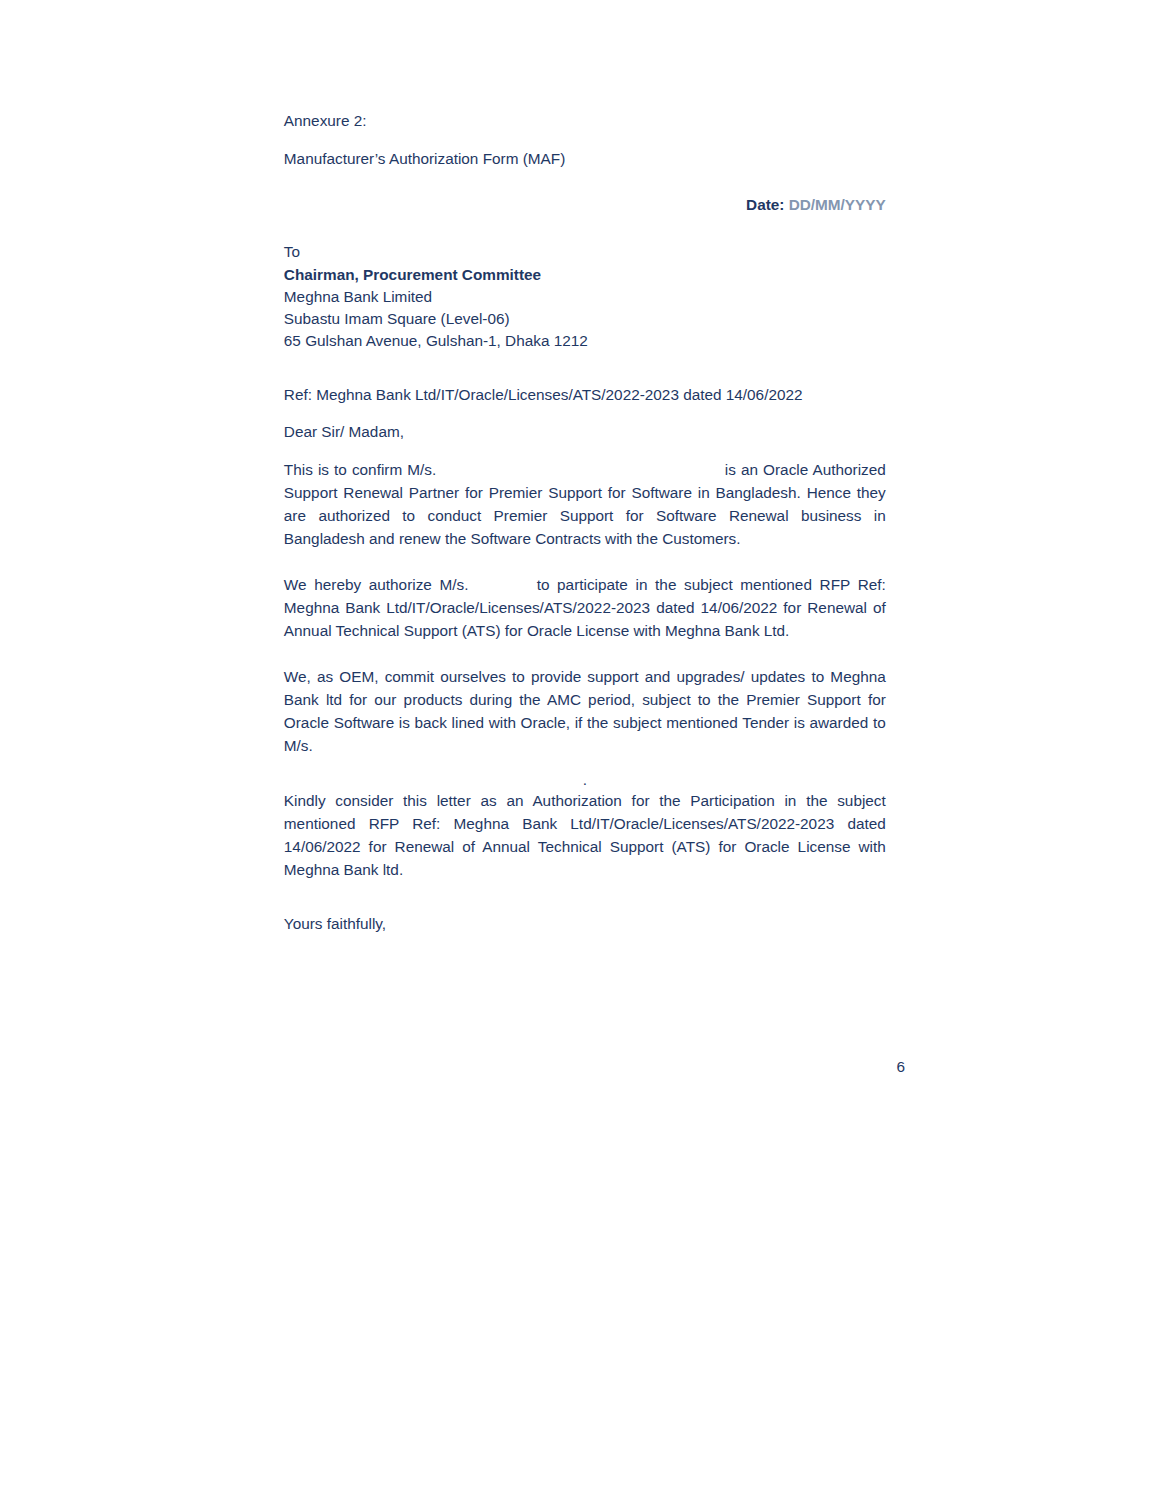Annexure 2:
Manufacturer’s Authorization Form (MAF)
Date: DD/MM/YYYY
To
Chairman, Procurement Committee
Meghna Bank Limited
Subastu Imam Square (Level-06)
65 Gulshan Avenue, Gulshan-1, Dhaka 1212
Ref: Meghna Bank Ltd/IT/Oracle/Licenses/ATS/2022-2023 dated 14/06/2022
Dear Sir/ Madam,
This is to confirm M/s. is an Oracle Authorized Support Renewal Partner for Premier Support for Software in Bangladesh. Hence they are authorized to conduct Premier Support for Software Renewal business in Bangladesh and renew the Software Contracts with the Customers.
We hereby authorize M/s. to participate in the subject mentioned RFP Ref: Meghna Bank Ltd/IT/Oracle/Licenses/ATS/2022-2023 dated 14/06/2022 for Renewal of Annual Technical Support (ATS) for Oracle License with Meghna Bank Ltd.
We, as OEM, commit ourselves to provide support and upgrades/ updates to Meghna Bank ltd for our products during the AMC period, subject to the Premier Support for Oracle Software is back lined with Oracle, if the subject mentioned Tender is awarded to M/s.
.
Kindly consider this letter as an Authorization for the Participation in the subject mentioned RFP Ref: Meghna Bank Ltd/IT/Oracle/Licenses/ATS/2022-2023 dated 14/06/2022 for Renewal of Annual Technical Support (ATS) for Oracle License with Meghna Bank ltd.
Yours faithfully,
6